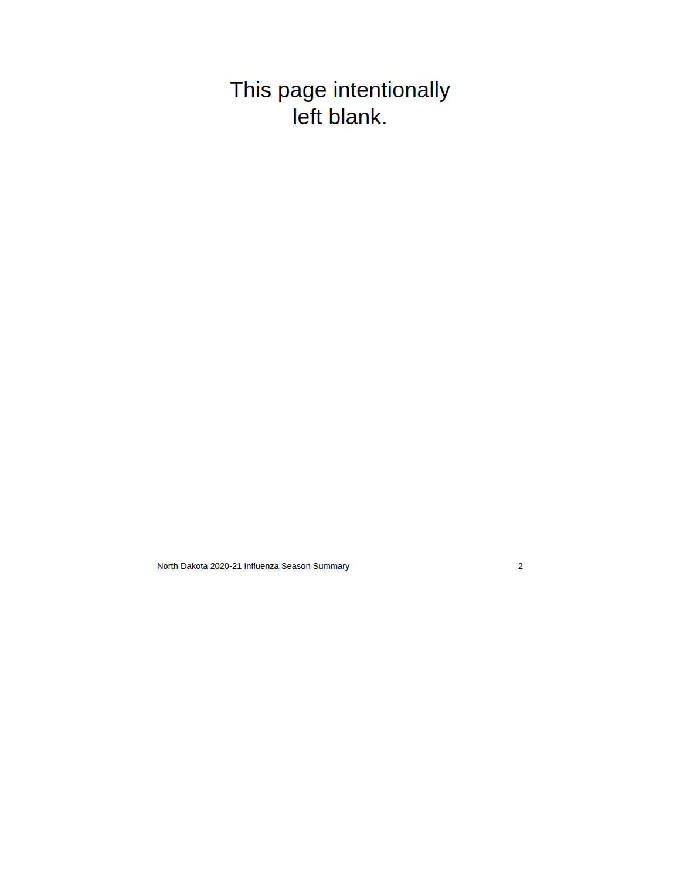This page intentionally
left blank.
North Dakota 2020-21 Influenza Season Summary 2